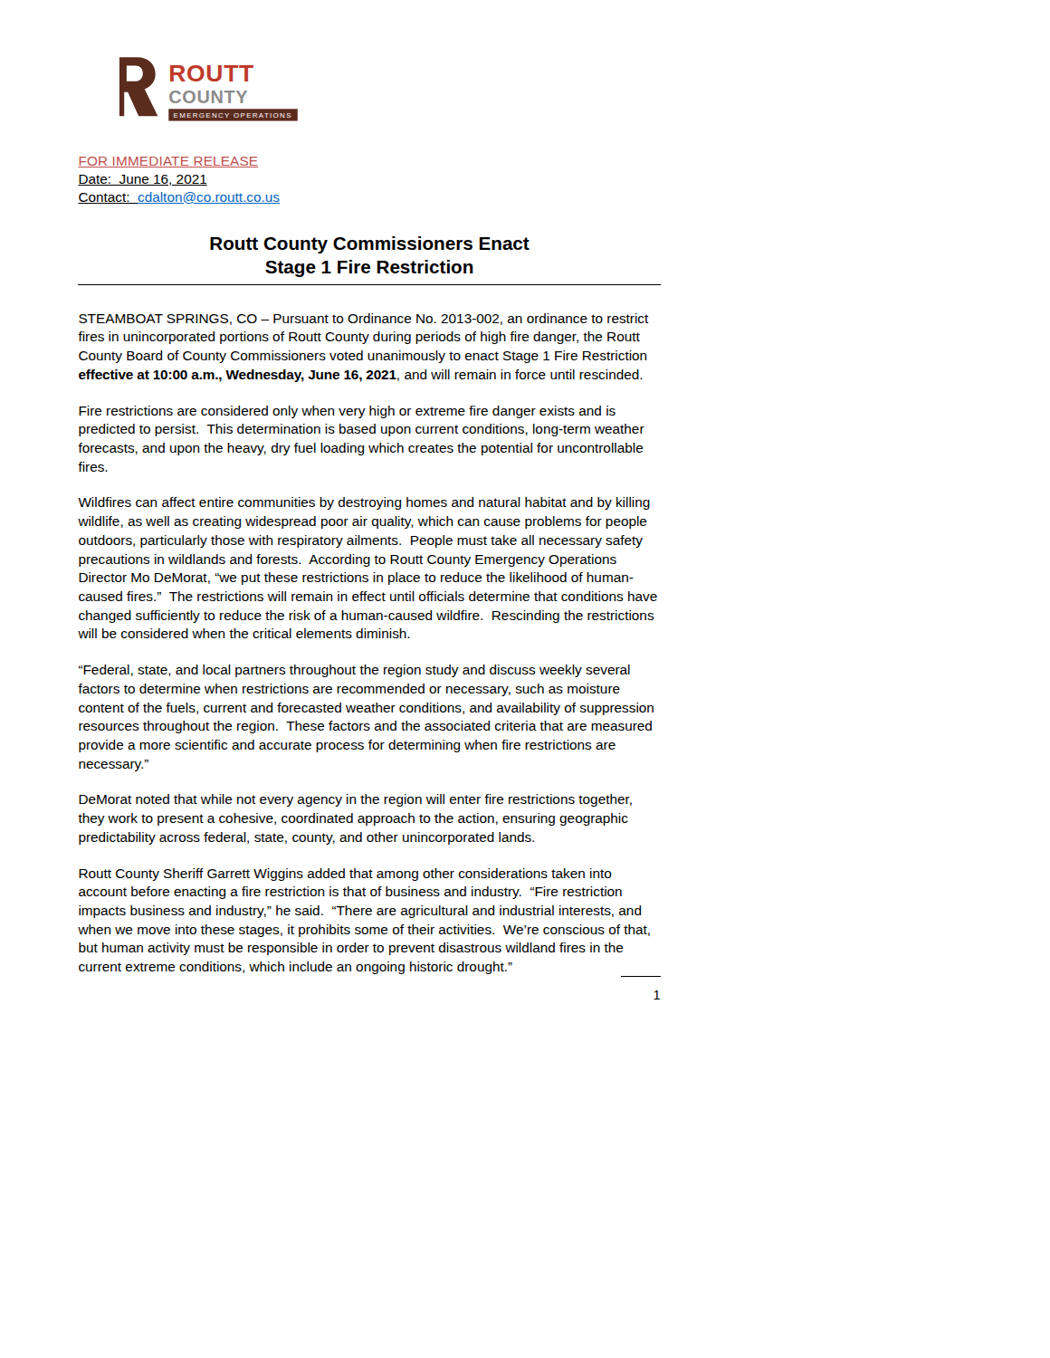ROUTT COUNTY EMERGENCY OPERATIONS
FOR IMMEDIATE RELEASE
Date: June 16, 2021
Contact: cdalton@co.routt.co.us
Routt County Commissioners Enact
Stage 1 Fire Restriction
STEAMBOAT SPRINGS, CO – Pursuant to Ordinance No. 2013-002, an ordinance to restrict fires in unincorporated portions of Routt County during periods of high fire danger, the Routt County Board of County Commissioners voted unanimously to enact Stage 1 Fire Restriction effective at 10:00 a.m., Wednesday, June 16, 2021, and will remain in force until rescinded.
Fire restrictions are considered only when very high or extreme fire danger exists and is predicted to persist. This determination is based upon current conditions, long-term weather forecasts, and upon the heavy, dry fuel loading which creates the potential for uncontrollable fires.
Wildfires can affect entire communities by destroying homes and natural habitat and by killing wildlife, as well as creating widespread poor air quality, which can cause problems for people outdoors, particularly those with respiratory ailments. People must take all necessary safety precautions in wildlands and forests. According to Routt County Emergency Operations Director Mo DeMorat, “we put these restrictions in place to reduce the likelihood of human-caused fires.” The restrictions will remain in effect until officials determine that conditions have changed sufficiently to reduce the risk of a human-caused wildfire. Rescinding the restrictions will be considered when the critical elements diminish.
“Federal, state, and local partners throughout the region study and discuss weekly several factors to determine when restrictions are recommended or necessary, such as moisture content of the fuels, current and forecasted weather conditions, and availability of suppression resources throughout the region. These factors and the associated criteria that are measured provide a more scientific and accurate process for determining when fire restrictions are necessary.”
DeMorat noted that while not every agency in the region will enter fire restrictions together, they work to present a cohesive, coordinated approach to the action, ensuring geographic predictability across federal, state, county, and other unincorporated lands.
Routt County Sheriff Garrett Wiggins added that among other considerations taken into account before enacting a fire restriction is that of business and industry. “Fire restriction impacts business and industry,” he said. “There are agricultural and industrial interests, and when we move into these stages, it prohibits some of their activities. We’re conscious of that, but human activity must be responsible in order to prevent disastrous wildland fires in the current extreme conditions, which include an ongoing historic drought.”
1